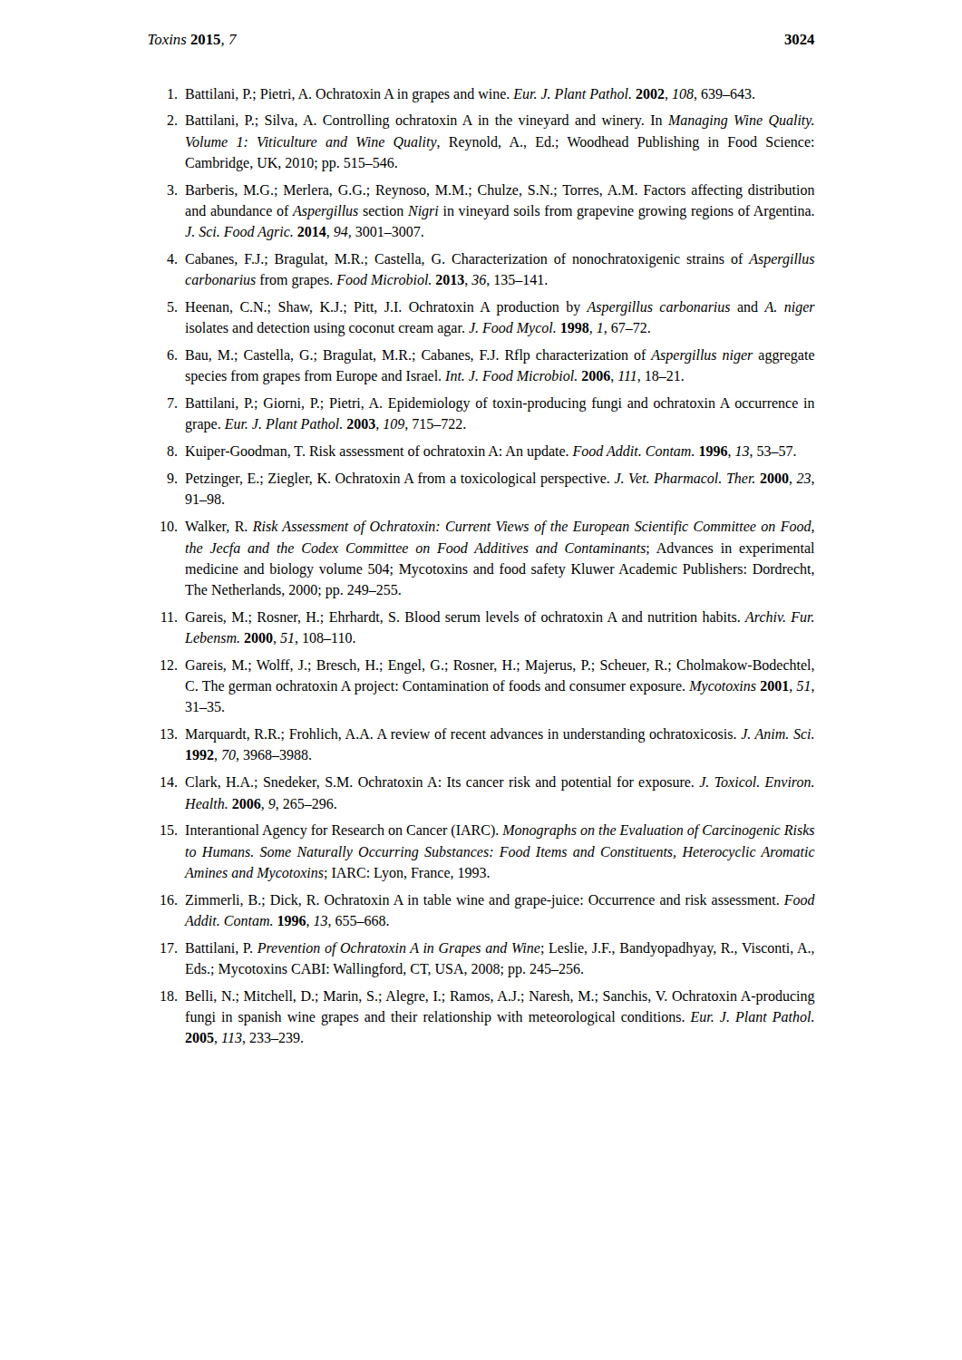Toxins 2015, 7
3024
Battilani, P.; Pietri, A. Ochratoxin A in grapes and wine. Eur. J. Plant Pathol. 2002, 108, 639–643.
Battilani, P.; Silva, A. Controlling ochratoxin A in the vineyard and winery. In Managing Wine Quality. Volume 1: Viticulture and Wine Quality, Reynold, A., Ed.; Woodhead Publishing in Food Science: Cambridge, UK, 2010; pp. 515–546.
Barberis, M.G.; Merlera, G.G.; Reynoso, M.M.; Chulze, S.N.; Torres, A.M. Factors affecting distribution and abundance of Aspergillus section Nigri in vineyard soils from grapevine growing regions of Argentina. J. Sci. Food Agric. 2014, 94, 3001–3007.
Cabanes, F.J.; Bragulat, M.R.; Castella, G. Characterization of nonochratoxigenic strains of Aspergillus carbonarius from grapes. Food Microbiol. 2013, 36, 135–141.
Heenan, C.N.; Shaw, K.J.; Pitt, J.I. Ochratoxin A production by Aspergillus carbonarius and A. niger isolates and detection using coconut cream agar. J. Food Mycol. 1998, 1, 67–72.
Bau, M.; Castella, G.; Bragulat, M.R.; Cabanes, F.J. Rflp characterization of Aspergillus niger aggregate species from grapes from Europe and Israel. Int. J. Food Microbiol. 2006, 111, 18–21.
Battilani, P.; Giorni, P.; Pietri, A. Epidemiology of toxin-producing fungi and ochratoxin A occurrence in grape. Eur. J. Plant Pathol. 2003, 109, 715–722.
Kuiper-Goodman, T. Risk assessment of ochratoxin A: An update. Food Addit. Contam. 1996, 13, 53–57.
Petzinger, E.; Ziegler, K. Ochratoxin A from a toxicological perspective. J. Vet. Pharmacol. Ther. 2000, 23, 91–98.
Walker, R. Risk Assessment of Ochratoxin: Current Views of the European Scientific Committee on Food, the Jecfa and the Codex Committee on Food Additives and Contaminants; Advances in experimental medicine and biology volume 504; Mycotoxins and food safety Kluwer Academic Publishers: Dordrecht, The Netherlands, 2000; pp. 249–255.
Gareis, M.; Rosner, H.; Ehrhardt, S. Blood serum levels of ochratoxin A and nutrition habits. Archiv. Fur. Lebensm. 2000, 51, 108–110.
Gareis, M.; Wolff, J.; Bresch, H.; Engel, G.; Rosner, H.; Majerus, P.; Scheuer, R.; Cholmakow-Bodechtel, C. The german ochratoxin A project: Contamination of foods and consumer exposure. Mycotoxins 2001, 51, 31–35.
Marquardt, R.R.; Frohlich, A.A. A review of recent advances in understanding ochratoxicosis. J. Anim. Sci. 1992, 70, 3968–3988.
Clark, H.A.; Snedeker, S.M. Ochratoxin A: Its cancer risk and potential for exposure. J. Toxicol. Environ. Health. 2006, 9, 265–296.
Interantional Agency for Research on Cancer (IARC). Monographs on the Evaluation of Carcinogenic Risks to Humans. Some Naturally Occurring Substances: Food Items and Constituents, Heterocyclic Aromatic Amines and Mycotoxins; IARC: Lyon, France, 1993.
Zimmerli, B.; Dick, R. Ochratoxin A in table wine and grape-juice: Occurrence and risk assessment. Food Addit. Contam. 1996, 13, 655–668.
Battilani, P. Prevention of Ochratoxin A in Grapes and Wine; Leslie, J.F., Bandyopadhyay, R., Visconti, A., Eds.; Mycotoxins CABI: Wallingford, CT, USA, 2008; pp. 245–256.
Belli, N.; Mitchell, D.; Marin, S.; Alegre, I.; Ramos, A.J.; Naresh, M.; Sanchis, V. Ochratoxin A-producing fungi in spanish wine grapes and their relationship with meteorological conditions. Eur. J. Plant Pathol. 2005, 113, 233–239.